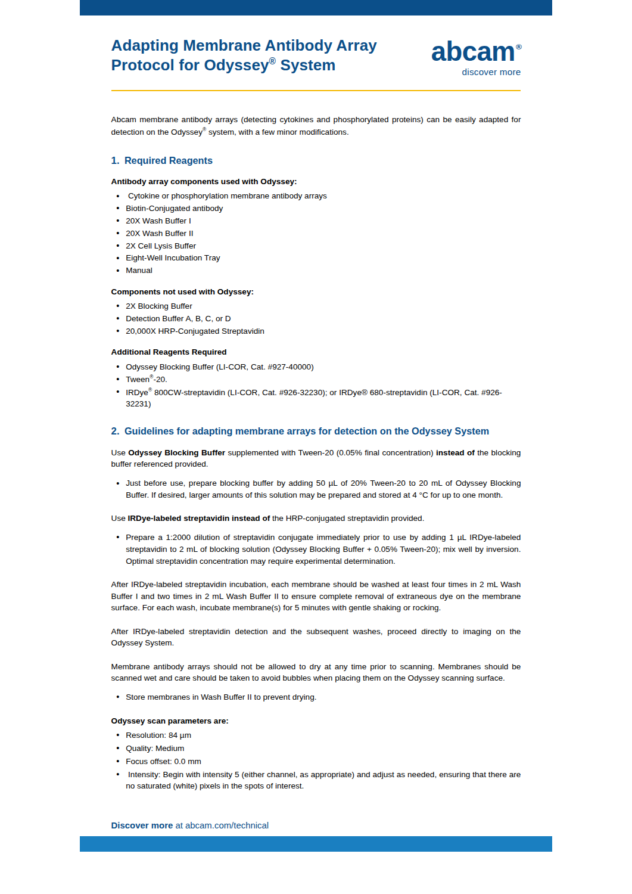Adapting Membrane Antibody Array
Protocol for Odyssey® System
abcam®
discover more
Abcam membrane antibody arrays (detecting cytokines and phosphorylated proteins) can be easily adapted for detection on the Odyssey® system, with a few minor modifications.
1. Required Reagents
Antibody array components used with Odyssey:
Cytokine or phosphorylation membrane antibody arrays
Biotin-Conjugated antibody
20X Wash Buffer I
20X Wash Buffer II
2X Cell Lysis Buffer
Eight-Well Incubation Tray
Manual
Components not used with Odyssey:
2X Blocking Buffer
Detection Buffer A, B, C, or D
20,000X HRP-Conjugated Streptavidin
Additional Reagents Required
Odyssey Blocking Buffer (LI-COR, Cat. #927-40000)
Tween®-20.
IRDye® 800CW-streptavidin (LI-COR, Cat. #926-32230); or IRDye® 680-streptavidin (LI-COR, Cat. #926-32231)
2. Guidelines for adapting membrane arrays for detection on the Odyssey System
Use Odyssey Blocking Buffer supplemented with Tween-20 (0.05% final concentration) instead of the blocking buffer referenced provided.
Just before use, prepare blocking buffer by adding 50 µL of 20% Tween-20 to 20 mL of Odyssey Blocking Buffer. If desired, larger amounts of this solution may be prepared and stored at 4 °C for up to one month.
Use IRDye-labeled streptavidin instead of the HRP-conjugated streptavidin provided.
Prepare a 1:2000 dilution of streptavidin conjugate immediately prior to use by adding 1 µL IRDye-labeled streptavidin to 2 mL of blocking solution (Odyssey Blocking Buffer + 0.05% Tween-20); mix well by inversion. Optimal streptavidin concentration may require experimental determination.
After IRDye-labeled streptavidin incubation, each membrane should be washed at least four times in 2 mL Wash Buffer I and two times in 2 mL Wash Buffer II to ensure complete removal of extraneous dye on the membrane surface. For each wash, incubate membrane(s) for 5 minutes with gentle shaking or rocking.
After IRDye-labeled streptavidin detection and the subsequent washes, proceed directly to imaging on the Odyssey System.
Membrane antibody arrays should not be allowed to dry at any time prior to scanning. Membranes should be scanned wet and care should be taken to avoid bubbles when placing them on the Odyssey scanning surface.
Store membranes in Wash Buffer II to prevent drying.
Odyssey scan parameters are:
Resolution: 84 µm
Quality: Medium
Focus offset: 0.0 mm
Intensity: Begin with intensity 5 (either channel, as appropriate) and adjust as needed, ensuring that there are no saturated (white) pixels in the spots of interest.
Discover more at abcam.com/technical